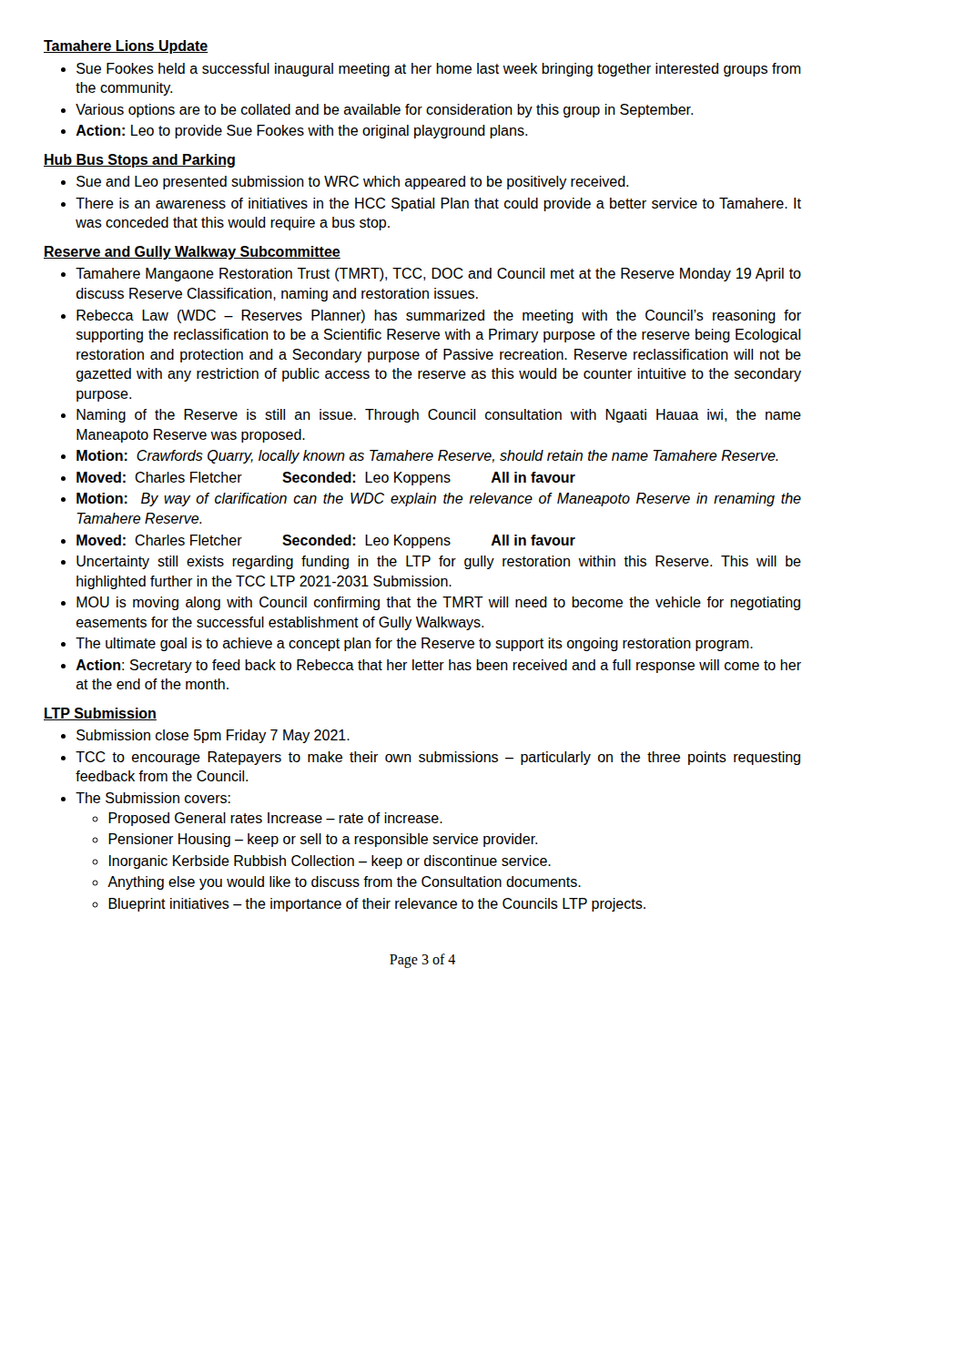Tamahere Lions Update
Sue Fookes held a successful inaugural meeting at her home last week bringing together interested groups from the community.
Various options are to be collated and be available for consideration by this group in September.
Action: Leo to provide Sue Fookes with the original playground plans.
Hub Bus Stops and Parking
Sue and Leo presented submission to WRC which appeared to be positively received.
There is an awareness of initiatives in the HCC Spatial Plan that could provide a better service to Tamahere. It was conceded that this would require a bus stop.
Reserve and Gully Walkway Subcommittee
Tamahere Mangaone Restoration Trust (TMRT), TCC, DOC and Council met at the Reserve Monday 19 April to discuss Reserve Classification, naming and restoration issues.
Rebecca Law (WDC – Reserves Planner) has summarized the meeting with the Council’s reasoning for supporting the reclassification to be a Scientific Reserve with a Primary purpose of the reserve being Ecological restoration and protection and a Secondary purpose of Passive recreation. Reserve reclassification will not be gazetted with any restriction of public access to the reserve as this would be counter intuitive to the secondary purpose.
Naming of the Reserve is still an issue. Through Council consultation with Ngaati Hauaa iwi, the name Maneapoto Reserve was proposed.
Motion: Crawfords Quarry, locally known as Tamahere Reserve, should retain the name Tamahere Reserve.
Moved: Charles Fletcher Seconded: Leo Koppens All in favour
Motion: By way of clarification can the WDC explain the relevance of Maneapoto Reserve in renaming the Tamahere Reserve.
Moved: Charles Fletcher Seconded: Leo Koppens All in favour
Uncertainty still exists regarding funding in the LTP for gully restoration within this Reserve. This will be highlighted further in the TCC LTP 2021-2031 Submission.
MOU is moving along with Council confirming that the TMRT will need to become the vehicle for negotiating easements for the successful establishment of Gully Walkways.
The ultimate goal is to achieve a concept plan for the Reserve to support its ongoing restoration program.
Action: Secretary to feed back to Rebecca that her letter has been received and a full response will come to her at the end of the month.
LTP Submission
Submission close 5pm Friday 7 May 2021.
TCC to encourage Ratepayers to make their own submissions – particularly on the three points requesting feedback from the Council.
The Submission covers:
Proposed General rates Increase – rate of increase.
Pensioner Housing – keep or sell to a responsible service provider.
Inorganic Kerbside Rubbish Collection – keep or discontinue service.
Anything else you would like to discuss from the Consultation documents.
Blueprint initiatives – the importance of their relevance to the Councils LTP projects.
Page 3 of 4